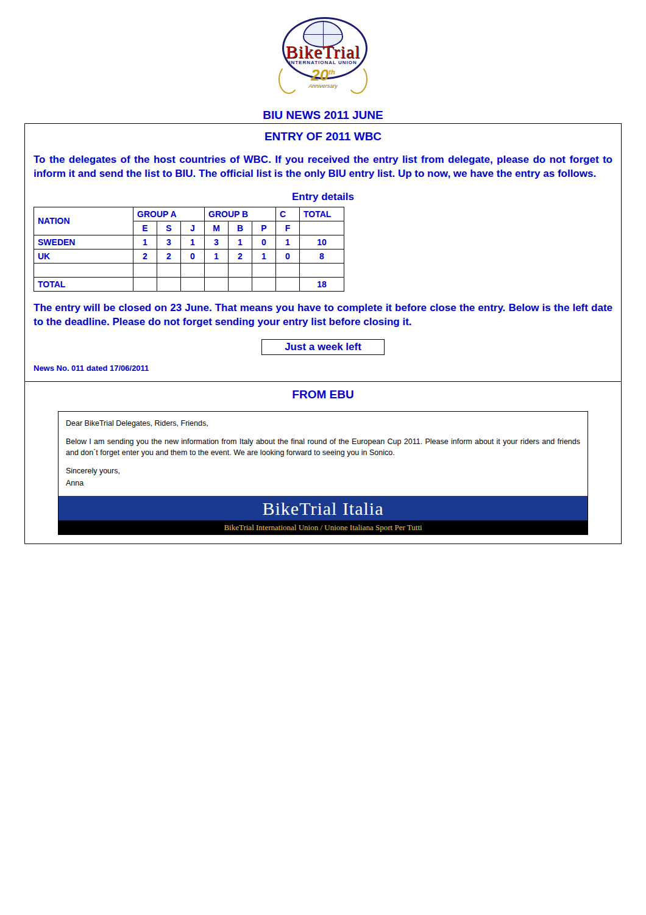BikeTrial
INTERNATIONAL UNION
20th
Anniversary
BIU NEWS 2011 JUNE
ENTRY OF 2011 WBC
To the delegates of the host countries of WBC. If you received the entry list from delegate, please do not forget to inform it and send the list to BIU. The official list is the only BIU entry list. Up to now, we have the entry as follows.
Entry details
| NATION | GROUP A | GROUP B | C | TOTAL |
| --- | --- | --- | --- | --- |
| E | S | J | M | B | P | F | |
| SWEDEN | 1 | 3 | 1 | 3 | 1 | 0 | 1 | 10 |
| UK | 2 | 2 | 0 | 1 | 2 | 1 | 0 | 8 |
| TOTAL | | | | | | | | 18 |
The entry will be closed on 23 June. That means you have to complete it before close the entry. Below is the left date to the deadline. Please do not forget sending your entry list before closing it.
Just a week left
News No. 011 dated 17/06/2011
FROM EBU
Dear BikeTrial Delegates, Riders, Friends,
Below I am sending you the new information from Italy about the final round of the European Cup 2011. Please inform about it your riders and friends and don´t forget enter you and them to the event. We are looking forward to seeing you in Sonico.
Sincerely yours,
Anna
BikeTrial Italia
BikeTrial International Union / Unione Italiana Sport Per Tutti